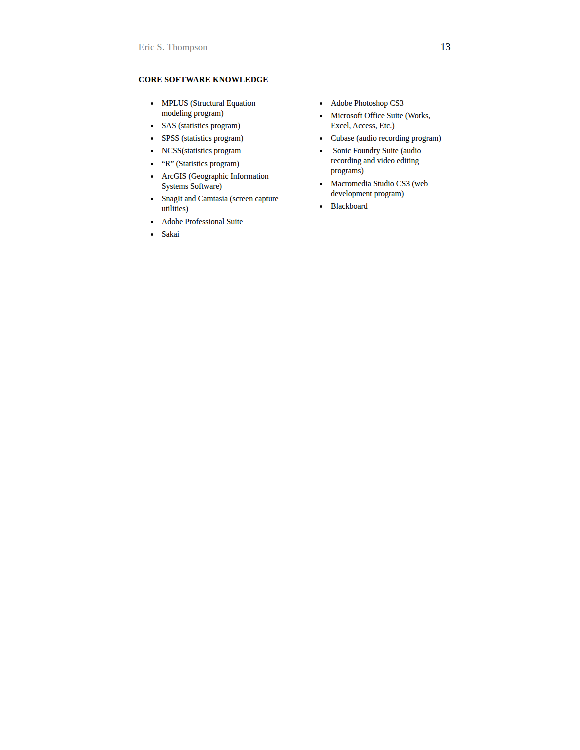Eric S. Thompson
13
CORE SOFTWARE KNOWLEDGE
MPLUS (Structural Equation modeling program)
SAS (statistics program)
SPSS (statistics program)
NCSS(statistics program
“R” (Statistics program)
ArcGIS (Geographic Information Systems Software)
SnagIt and Camtasia (screen capture utilities)
Adobe Professional Suite
Sakai
Adobe Photoshop CS3
Microsoft Office Suite (Works, Excel, Access, Etc.)
Cubase (audio recording program)
Sonic Foundry Suite (audio recording and video editing programs)
Macromedia Studio CS3 (web development program)
Blackboard